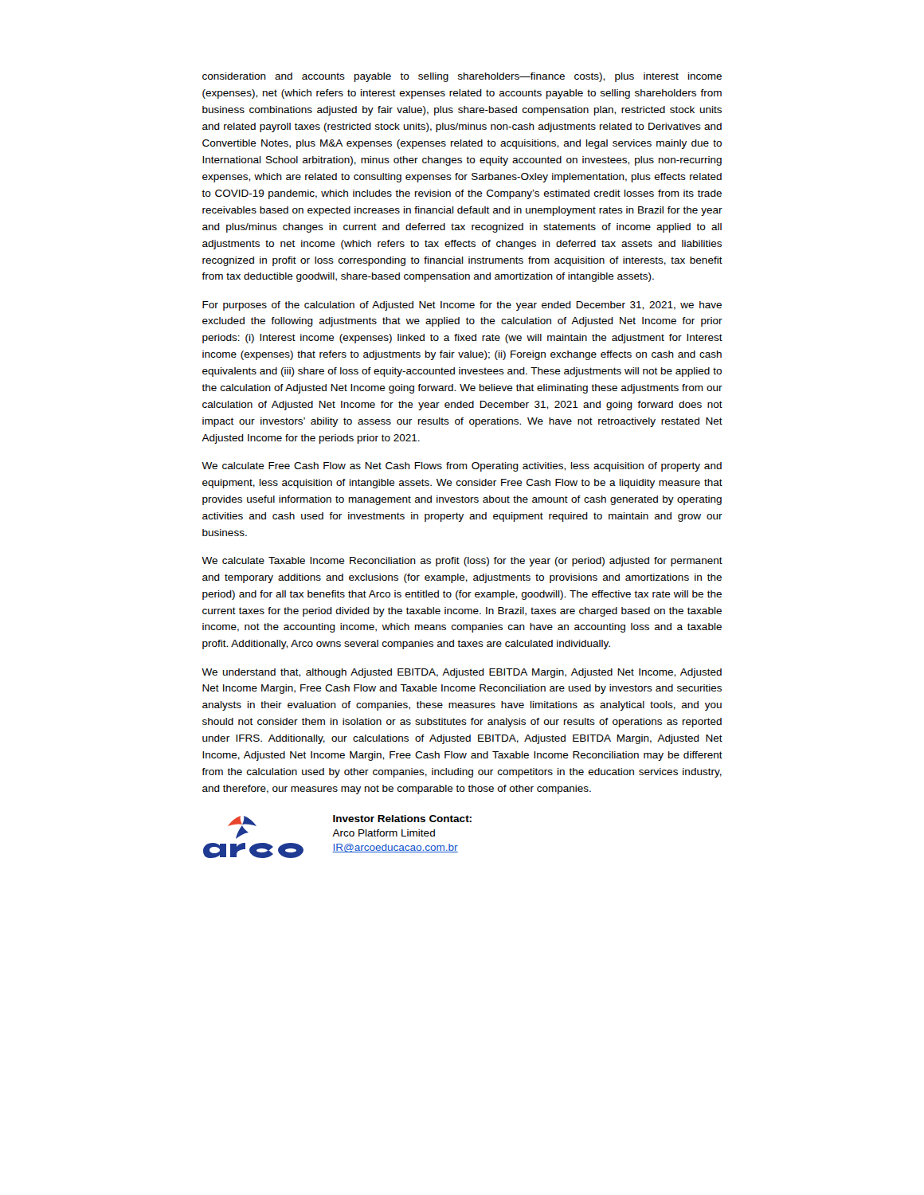consideration and accounts payable to selling shareholders—finance costs), plus interest income (expenses), net (which refers to interest expenses related to accounts payable to selling shareholders from business combinations adjusted by fair value), plus share-based compensation plan, restricted stock units and related payroll taxes (restricted stock units), plus/minus non-cash adjustments related to Derivatives and Convertible Notes, plus M&A expenses (expenses related to acquisitions, and legal services mainly due to International School arbitration), minus other changes to equity accounted on investees, plus non-recurring expenses, which are related to consulting expenses for Sarbanes-Oxley implementation, plus effects related to COVID-19 pandemic, which includes the revision of the Company’s estimated credit losses from its trade receivables based on expected increases in financial default and in unemployment rates in Brazil for the year and plus/minus changes in current and deferred tax recognized in statements of income applied to all adjustments to net income (which refers to tax effects of changes in deferred tax assets and liabilities recognized in profit or loss corresponding to financial instruments from acquisition of interests, tax benefit from tax deductible goodwill, share-based compensation and amortization of intangible assets).
For purposes of the calculation of Adjusted Net Income for the year ended December 31, 2021, we have excluded the following adjustments that we applied to the calculation of Adjusted Net Income for prior periods: (i) Interest income (expenses) linked to a fixed rate (we will maintain the adjustment for Interest income (expenses) that refers to adjustments by fair value); (ii) Foreign exchange effects on cash and cash equivalents and (iii) share of loss of equity-accounted investees and. These adjustments will not be applied to the calculation of Adjusted Net Income going forward. We believe that eliminating these adjustments from our calculation of Adjusted Net Income for the year ended December 31, 2021 and going forward does not impact our investors’ ability to assess our results of operations. We have not retroactively restated Net Adjusted Income for the periods prior to 2021.
We calculate Free Cash Flow as Net Cash Flows from Operating activities, less acquisition of property and equipment, less acquisition of intangible assets. We consider Free Cash Flow to be a liquidity measure that provides useful information to management and investors about the amount of cash generated by operating activities and cash used for investments in property and equipment required to maintain and grow our business.
We calculate Taxable Income Reconciliation as profit (loss) for the year (or period) adjusted for permanent and temporary additions and exclusions (for example, adjustments to provisions and amortizations in the period) and for all tax benefits that Arco is entitled to (for example, goodwill). The effective tax rate will be the current taxes for the period divided by the taxable income. In Brazil, taxes are charged based on the taxable income, not the accounting income, which means companies can have an accounting loss and a taxable profit. Additionally, Arco owns several companies and taxes are calculated individually.
We understand that, although Adjusted EBITDA, Adjusted EBITDA Margin, Adjusted Net Income, Adjusted Net Income Margin, Free Cash Flow and Taxable Income Reconciliation are used by investors and securities analysts in their evaluation of companies, these measures have limitations as analytical tools, and you should not consider them in isolation or as substitutes for analysis of our results of operations as reported under IFRS. Additionally, our calculations of Adjusted EBITDA, Adjusted EBITDA Margin, Adjusted Net Income, Adjusted Net Income Margin, Free Cash Flow and Taxable Income Reconciliation may be different from the calculation used by other companies, including our competitors in the education services industry, and therefore, our measures may not be comparable to those of other companies.
Investor Relations Contact:
Arco Platform Limited
IR@arcoeducacao.com.br